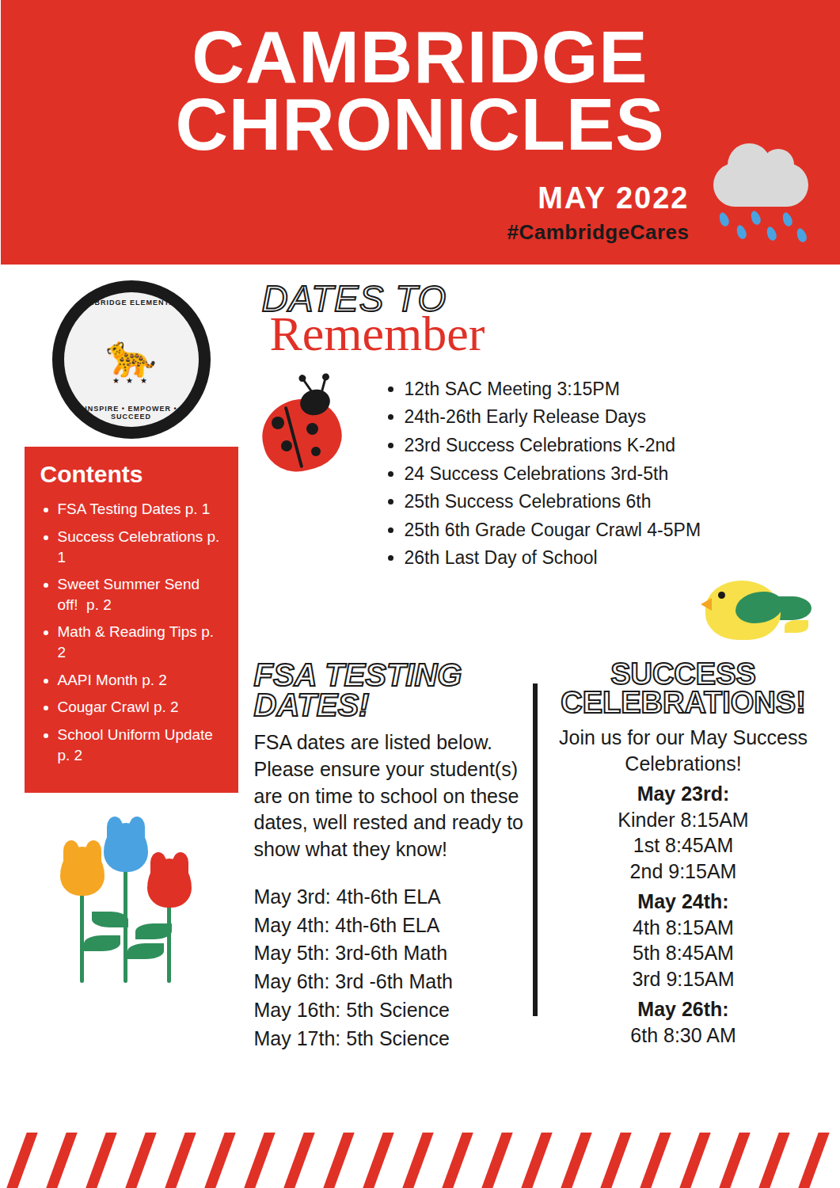Cambridge
Chronicles
MAY 2022
#CambridgeCares
Cambridge Elementary
🐆
★ ★ ★
Inspire • Empower • Succeed
Contents
FSA Testing Dates p. 1
Success Celebrations p. 1
Sweet Summer Send off! p. 2
Math & Reading Tips p. 2
AAPI Month p. 2
Cougar Crawl p. 2
School Uniform Update p. 2
Dates to
Remember
12th SAC Meeting 3:15PM
24th-26th Early Release Days
23rd Success Celebrations K-2nd
24 Success Celebrations 3rd-5th
25th Success Celebrations 6th
25th 6th Grade Cougar Crawl 4-5PM
26th Last Day of School
FSA Testing
Dates!
FSA dates are listed below. Please ensure your student(s) are on time to school on these dates, well rested and ready to show what they know!
May 3rd: 4th-6th ELA
May 4th: 4th-6th ELA
May 5th: 3rd-6th Math
May 6th: 3rd -6th Math
May 16th: 5th Science
May 17th: 5th Science
Success
Celebrations!
Join us for our May Success Celebrations!
May 23rd:
Kinder 8:15AM
1st 8:45AM
2nd 9:15AM
May 24th:
4th 8:15AM
5th 8:45AM
3rd 9:15AM
May 26th:
6th 8:30 AM